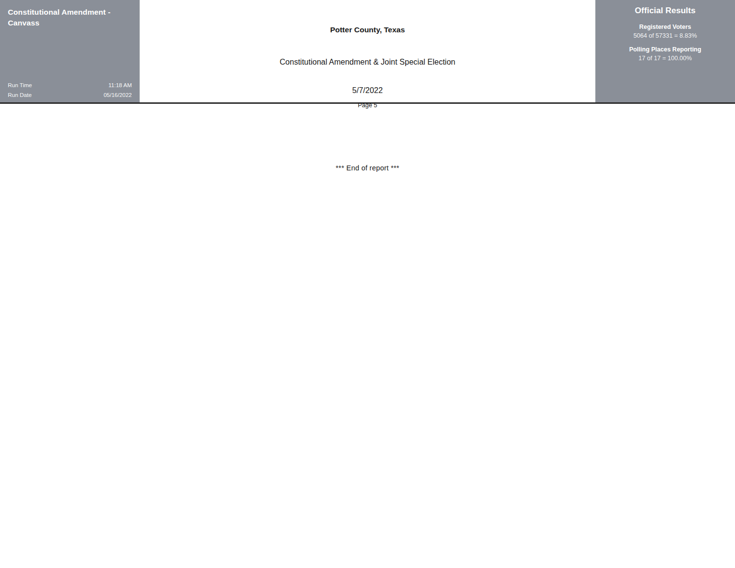Constitutional Amendment - Canvass
Run Time 11:18 AM
Run Date 05/16/2022
Potter County, Texas
Constitutional Amendment & Joint Special Election
5/7/2022
Page 5
Official Results
Registered Voters
5064 of 57331 = 8.83%
Polling Places Reporting
17 of 17 = 100.00%
*** End of report ***